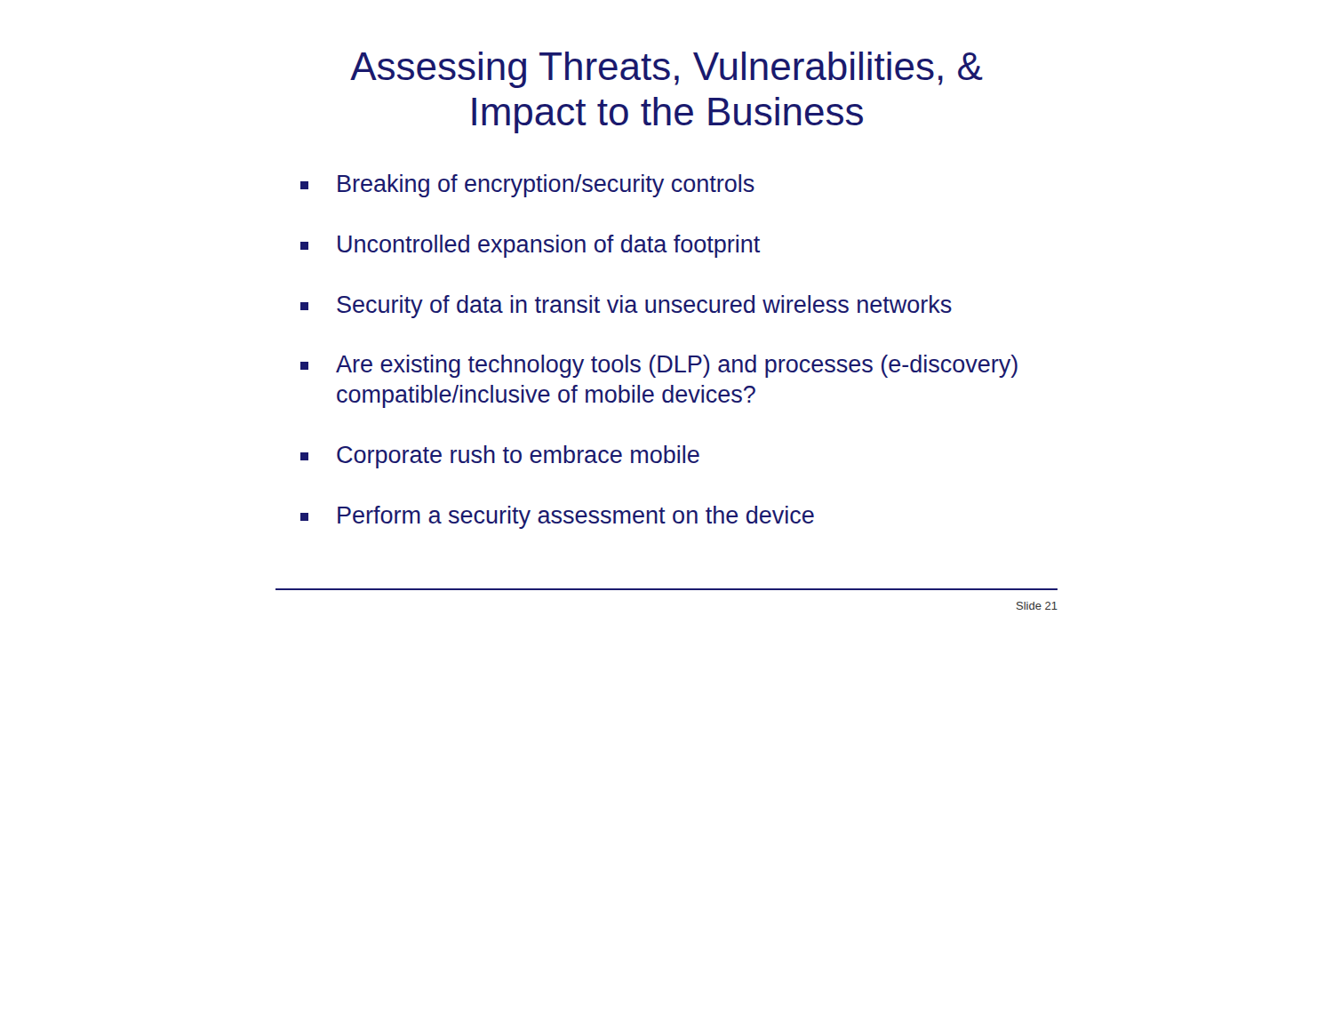Assessing Threats, Vulnerabilities, &
Impact to the Business
Breaking of encryption/security controls
Uncontrolled expansion of data footprint
Security of data in transit via unsecured wireless networks
Are existing technology tools (DLP) and processes (e-discovery) compatible/inclusive of mobile devices?
Corporate rush to embrace mobile
Perform a security assessment on the device
Slide 21